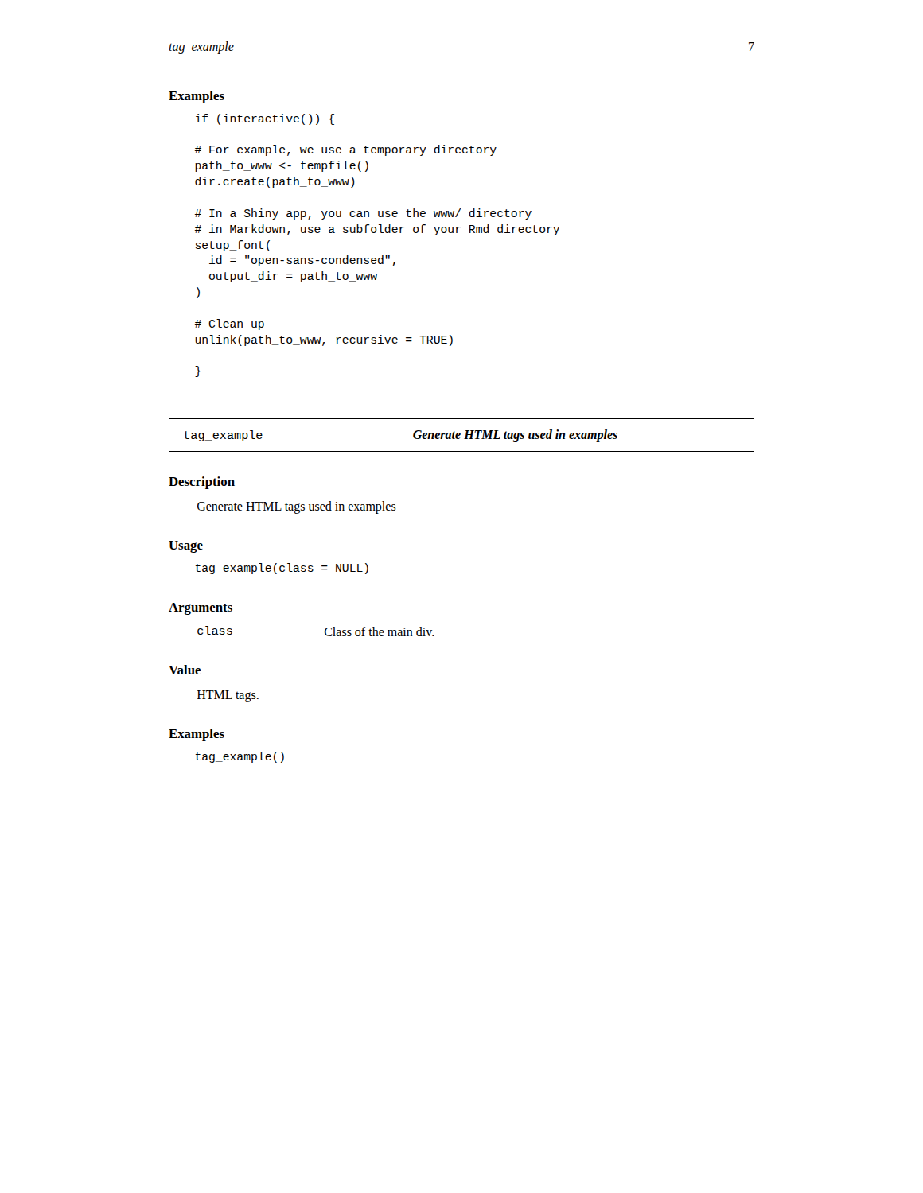tag_example 7
Examples
if (interactive()) {

# For example, we use a temporary directory
path_to_www <- tempfile()
dir.create(path_to_www)

# In a Shiny app, you can use the www/ directory
# in Markdown, use a subfolder of your Rmd directory
setup_font(
  id = "open-sans-condensed",
  output_dir = path_to_www
)

# Clean up
unlink(path_to_www, recursive = TRUE)

}
tag_example Generate HTML tags used in examples
Description
Generate HTML tags used in examples
Usage
tag_example(class = NULL)
Arguments
class
Class of the main div.
Value
HTML tags.
Examples
tag_example()